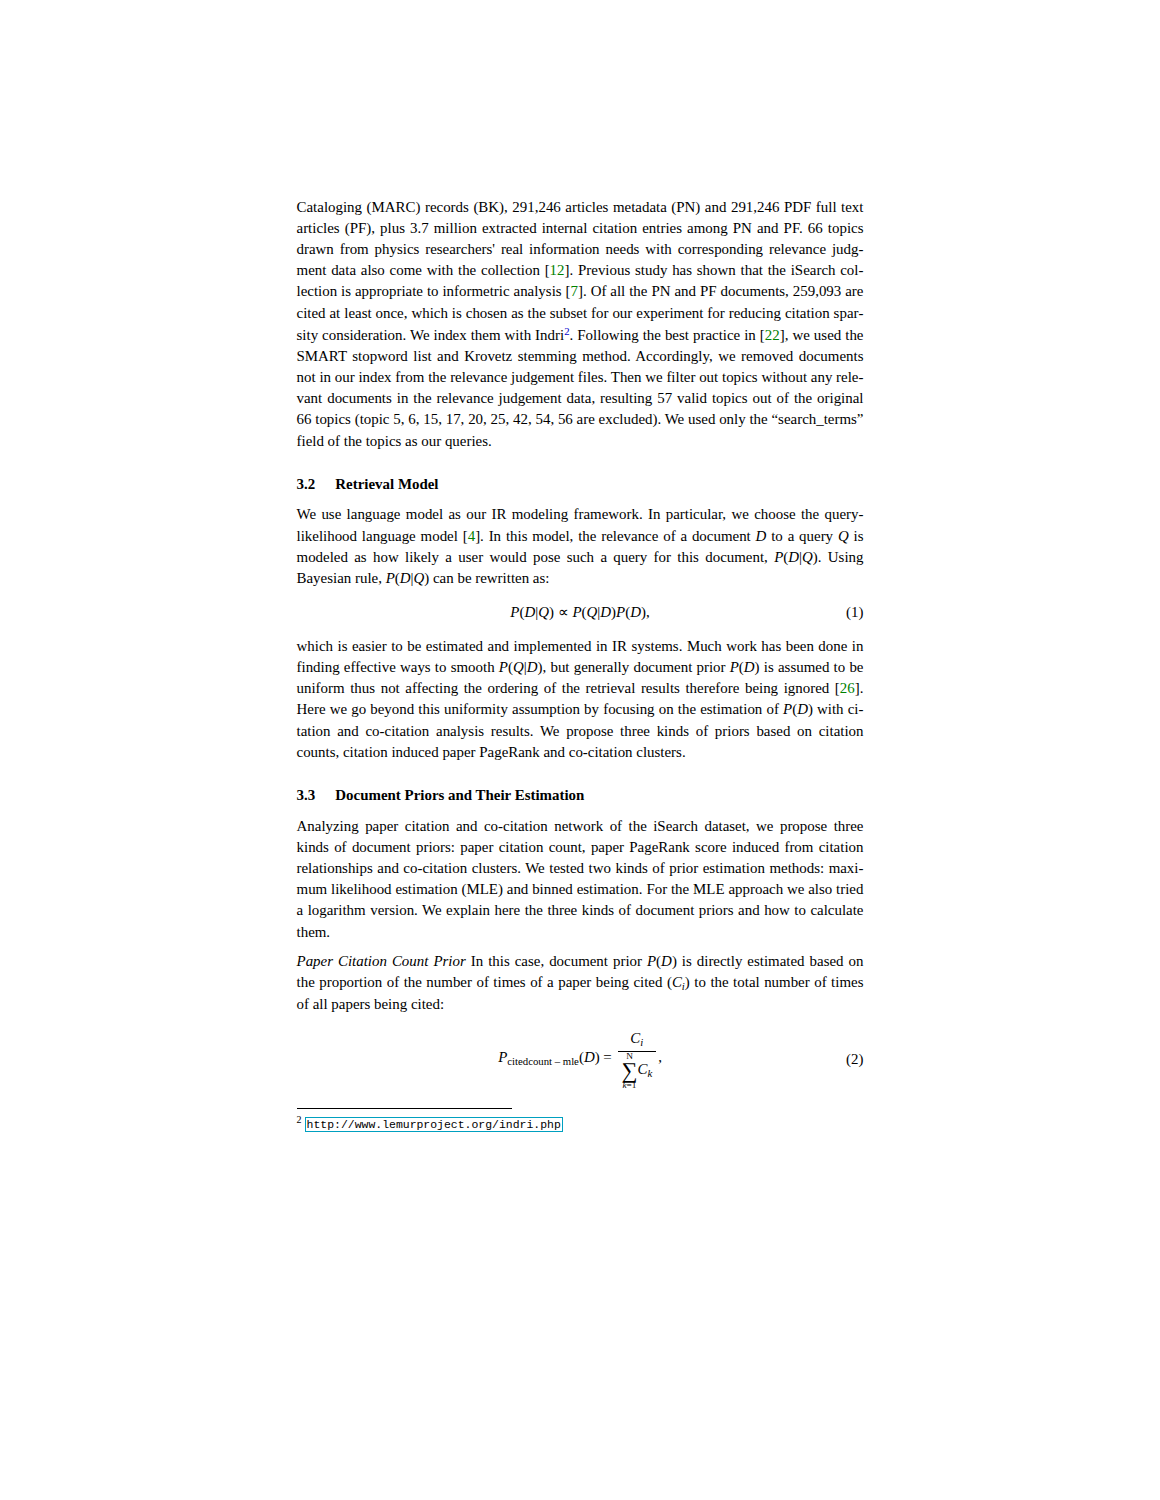Cataloging (MARC) records (BK), 291,246 articles metadata (PN) and 291,246 PDF full text articles (PF), plus 3.7 million extracted internal citation entries among PN and PF. 66 topics drawn from physics researchers' real information needs with corresponding relevance judgment data also come with the collection [12]. Previous study has shown that the iSearch collection is appropriate to informetric analysis [7]. Of all the PN and PF documents, 259,093 are cited at least once, which is chosen as the subset for our experiment for reducing citation sparsity consideration. We index them with Indri2. Following the best practice in [22], we used the SMART stopword list and Krovetz stemming method. Accordingly, we removed documents not in our index from the relevance judgement files. Then we filter out topics without any relevant documents in the relevance judgement data, resulting 57 valid topics out of the original 66 topics (topic 5, 6, 15, 17, 20, 25, 42, 54, 56 are excluded). We used only the “search_terms” field of the topics as our queries.
3.2 Retrieval Model
We use language model as our IR modeling framework. In particular, we choose the query-likelihood language model [4]. In this model, the relevance of a document D to a query Q is modeled as how likely a user would pose such a query for this document, P(D|Q). Using Bayesian rule, P(D|Q) can be rewritten as:
P(D|Q) ∝ P(Q|D)P(D),
(1)
which is easier to be estimated and implemented in IR systems. Much work has been done in finding effective ways to smooth P(Q|D), but generally document prior P(D) is assumed to be uniform thus not affecting the ordering of the retrieval results therefore being ignored [26]. Here we go beyond this uniformity assumption by focusing on the estimation of P(D) with citation and co-citation analysis results. We propose three kinds of priors based on citation counts, citation induced paper PageRank and co-citation clusters.
3.3 Document Priors and Their Estimation
Analyzing paper citation and co-citation network of the iSearch dataset, we propose three kinds of document priors: paper citation count, paper PageRank score induced from citation relationships and co-citation clusters. We tested two kinds of prior estimation methods: maximum likelihood estimation (MLE) and binned estimation. For the MLE approach we also tried a logarithm version. We explain here the three kinds of document priors and how to calculate them.
Paper Citation Count Prior In this case, document prior P(D) is directly estimated based on the proportion of the number of times of a paper being cited (Ci) to the total number of times of all papers being cited:
Pcitedcount – mle(D) = Ci N∑k=1 Ck ,
(2)
2 http://www.lemurproject.org/indri.php